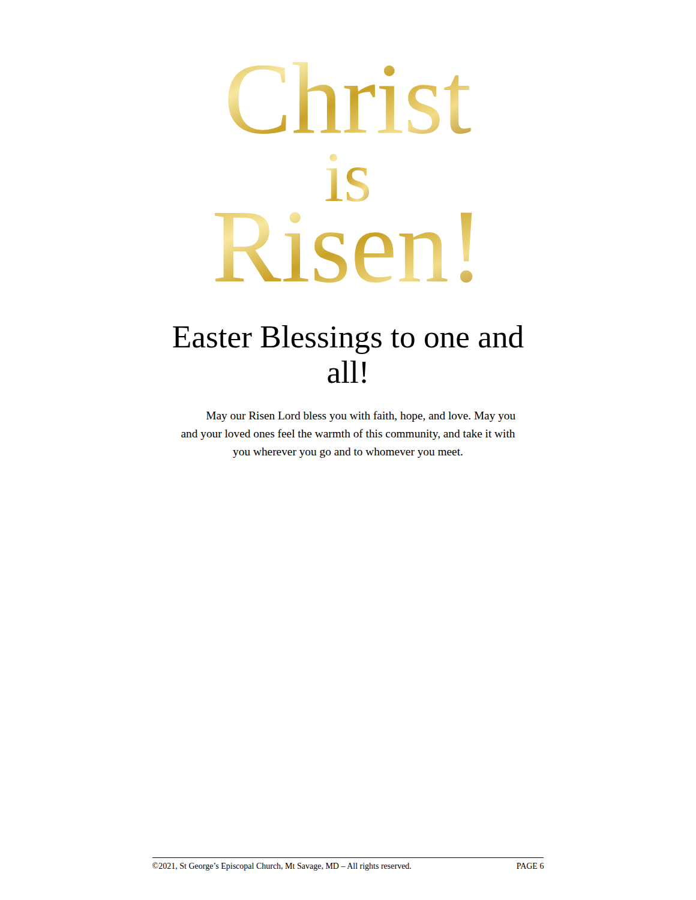Christ is Risen!
Easter Blessings to one and all!
May our Risen Lord bless you with faith, hope, and love. May you and your loved ones feel the warmth of this community, and take it with you wherever you go and to whomever you meet.
©2021, St George’s Episcopal Church, Mt Savage, MD – All rights reserved. PAGE 6